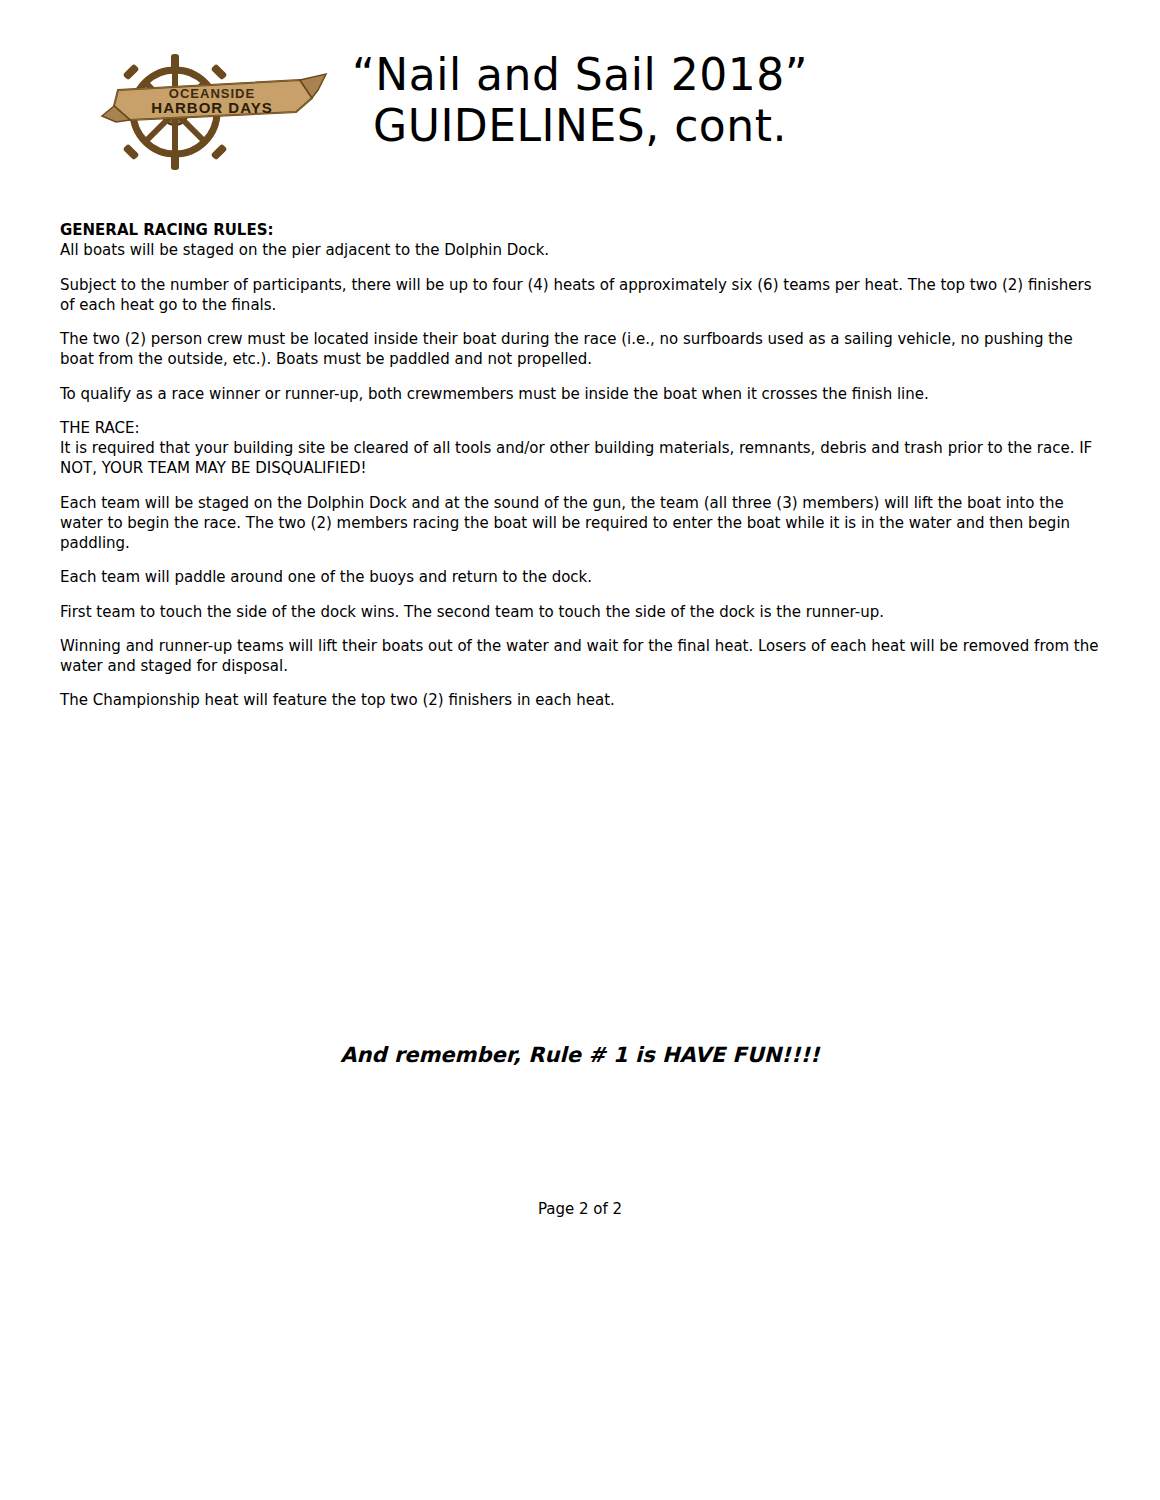OCEANSIDE HARBOR DAYS
“Nail and Sail 2018”
GUIDELINES, cont.
GENERAL RACING RULES:
All boats will be staged on the pier adjacent to the Dolphin Dock.
Subject to the number of participants, there will be up to four (4) heats of approximately six (6) teams per heat. The top two (2) finishers of each heat go to the finals.
The two (2) person crew must be located inside their boat during the race (i.e., no surfboards used as a sailing vehicle, no pushing the boat from the outside, etc.). Boats must be paddled and not propelled.
To qualify as a race winner or runner-up, both crewmembers must be inside the boat when it crosses the finish line.
THE RACE:
It is required that your building site be cleared of all tools and/or other building materials, remnants, debris and trash prior to the race. IF NOT, YOUR TEAM MAY BE DISQUALIFIED!
Each team will be staged on the Dolphin Dock and at the sound of the gun, the team (all three (3) members) will lift the boat into the water to begin the race. The two (2) members racing the boat will be required to enter the boat while it is in the water and then begin paddling.
Each team will paddle around one of the buoys and return to the dock.
First team to touch the side of the dock wins. The second team to touch the side of the dock is the runner-up.
Winning and runner-up teams will lift their boats out of the water and wait for the final heat. Losers of each heat will be removed from the water and staged for disposal.
The Championship heat will feature the top two (2) finishers in each heat.
And remember, Rule # 1 is HAVE FUN!!!!
Page 2 of 2